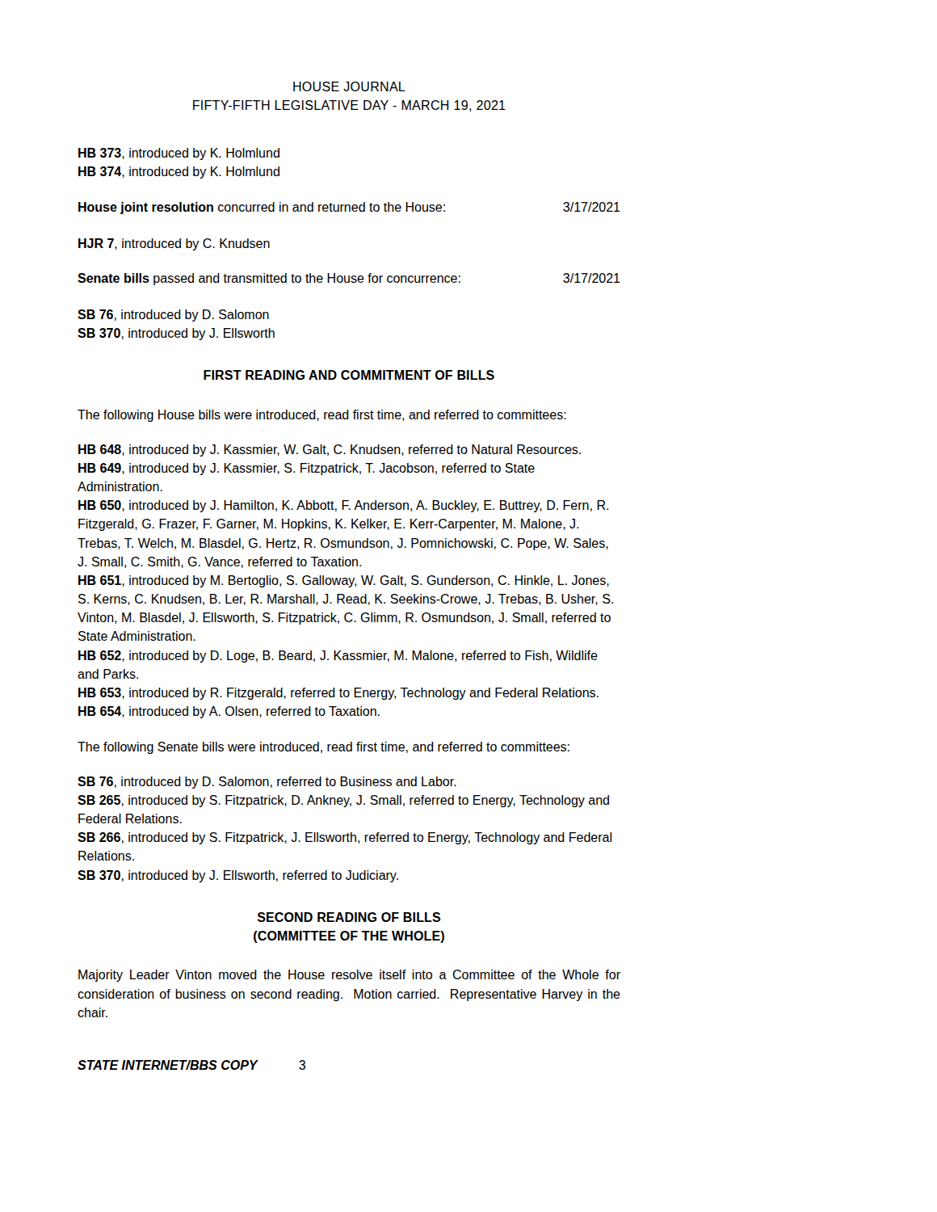HOUSE JOURNAL
FIFTY-FIFTH LEGISLATIVE DAY - MARCH 19, 2021
HB 373, introduced by K. Holmlund
HB 374, introduced by K. Holmlund
House joint resolution concurred in and returned to the House:
3/17/2021
HJR 7, introduced by C. Knudsen
Senate bills passed and transmitted to the House for concurrence:
3/17/2021
SB 76, introduced by D. Salomon
SB 370, introduced by J. Ellsworth
FIRST READING AND COMMITMENT OF BILLS
The following House bills were introduced, read first time, and referred to committees:
HB 648, introduced by J. Kassmier, W. Galt, C. Knudsen, referred to Natural Resources.
HB 649, introduced by J. Kassmier, S. Fitzpatrick, T. Jacobson, referred to State Administration.
HB 650, introduced by J. Hamilton, K. Abbott, F. Anderson, A. Buckley, E. Buttrey, D. Fern, R. Fitzgerald, G. Frazer, F. Garner, M. Hopkins, K. Kelker, E. Kerr-Carpenter, M. Malone, J. Trebas, T. Welch, M. Blasdel, G. Hertz, R. Osmundson, J. Pomnichowski, C. Pope, W. Sales, J. Small, C. Smith, G. Vance, referred to Taxation.
HB 651, introduced by M. Bertoglio, S. Galloway, W. Galt, S. Gunderson, C. Hinkle, L. Jones, S. Kerns, C. Knudsen, B. Ler, R. Marshall, J. Read, K. Seekins-Crowe, J. Trebas, B. Usher, S. Vinton, M. Blasdel, J. Ellsworth, S. Fitzpatrick, C. Glimm, R. Osmundson, J. Small, referred to State Administration.
HB 652, introduced by D. Loge, B. Beard, J. Kassmier, M. Malone, referred to Fish, Wildlife and Parks.
HB 653, introduced by R. Fitzgerald, referred to Energy, Technology and Federal Relations.
HB 654, introduced by A. Olsen, referred to Taxation.
The following Senate bills were introduced, read first time, and referred to committees:
SB 76, introduced by D. Salomon, referred to Business and Labor.
SB 265, introduced by S. Fitzpatrick, D. Ankney, J. Small, referred to Energy, Technology and Federal Relations.
SB 266, introduced by S. Fitzpatrick, J. Ellsworth, referred to Energy, Technology and Federal Relations.
SB 370, introduced by J. Ellsworth, referred to Judiciary.
SECOND READING OF BILLS (COMMITTEE OF THE WHOLE)
Majority Leader Vinton moved the House resolve itself into a Committee of the Whole for consideration of business on second reading. Motion carried. Representative Harvey in the chair.
STATE INTERNET/BBS COPY 3